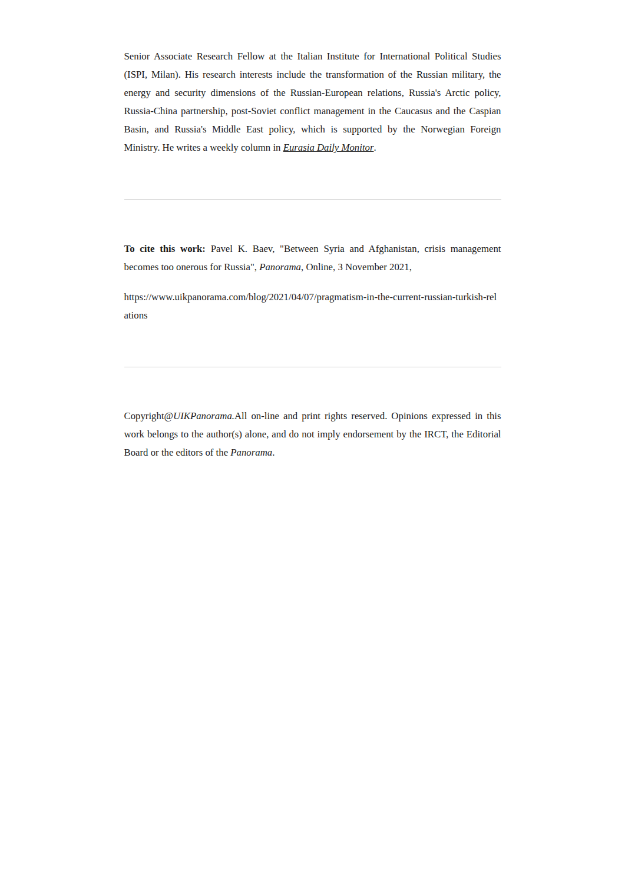Senior Associate Research Fellow at the Italian Institute for International Political Studies (ISPI, Milan). His research interests include the transformation of the Russian military, the energy and security dimensions of the Russian-European relations, Russia's Arctic policy, Russia-China partnership, post-Soviet conflict management in the Caucasus and the Caspian Basin, and Russia's Middle East policy, which is supported by the Norwegian Foreign Ministry. He writes a weekly column in Eurasia Daily Monitor.
To cite this work: Pavel K. Baev, "Between Syria and Afghanistan, crisis management becomes too onerous for Russia", Panorama, Online, 3 November 2021,
https://www.uikpanorama.com/blog/2021/04/07/pragmatism-in-the-current-russian-turkish-relations
Copyright@UIKPanorama. All on-line and print rights reserved. Opinions expressed in this work belongs to the author(s) alone, and do not imply endorsement by the IRCT, the Editorial Board or the editors of the Panorama.